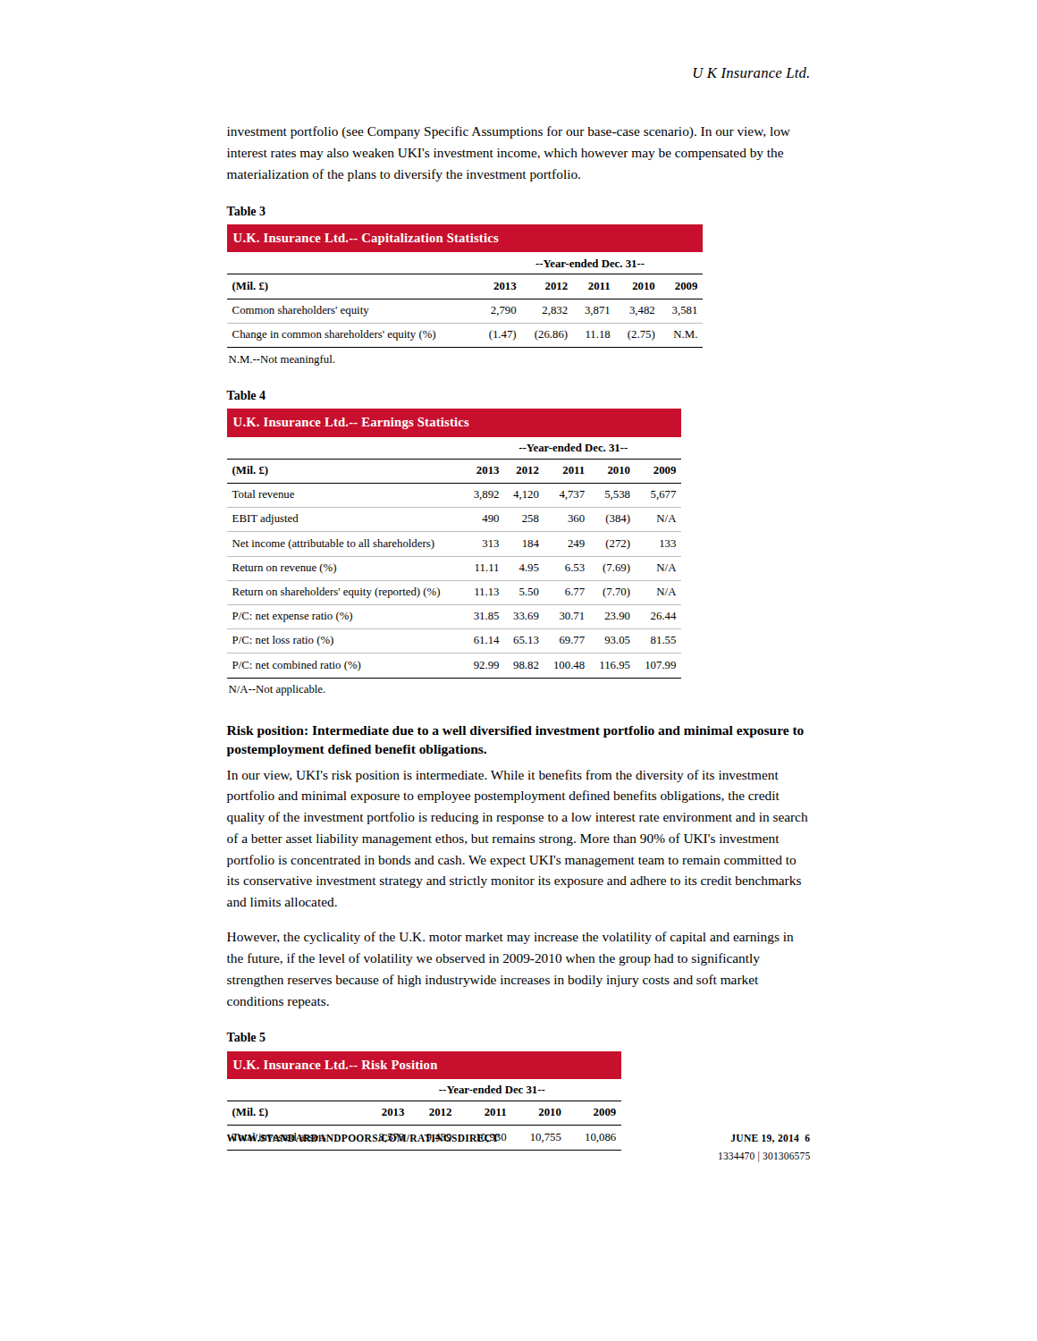U K Insurance Ltd.
investment portfolio (see Company Specific Assumptions for our base-case scenario). In our view, low interest rates may also weaken UKI's investment income, which however may be compensated by the materialization of the plans to diversify the investment portfolio.
Table 3
U.K. Insurance Ltd.-- Capitalization Statistics
| | --Year-ended Dec. 31-- |
| --- | --- |
| (Mil. £) | 2013 | 2012 | 2011 | 2010 | 2009 |
| Common shareholders' equity | 2,790 | 2,832 | 3,871 | 3,482 | 3,581 |
| Change in common shareholders' equity (%) | (1.47) | (26.86) | 11.18 | (2.75) | N.M. |
N.M.--Not meaningful.
Table 4
U.K. Insurance Ltd.-- Earnings Statistics
| | --Year-ended Dec. 31-- |
| --- | --- |
| (Mil. £) | 2013 | 2012 | 2011 | 2010 | 2009 |
| Total revenue | 3,892 | 4,120 | 4,737 | 5,538 | 5,677 |
| EBIT adjusted | 490 | 258 | 360 | (384) | N/A |
| Net income (attributable to all shareholders) | 313 | 184 | 249 | (272) | 133 |
| Return on revenue (%) | 11.11 | 4.95 | 6.53 | (7.69) | N/A |
| Return on shareholders' equity (reported) (%) | 11.13 | 5.50 | 6.77 | (7.70) | N/A |
| P/C: net expense ratio (%) | 31.85 | 33.69 | 30.71 | 23.90 | 26.44 |
| P/C: net loss ratio (%) | 61.14 | 65.13 | 69.77 | 93.05 | 81.55 |
| P/C: net combined ratio (%) | 92.99 | 98.82 | 100.48 | 116.95 | 107.99 |
N/A--Not applicable.
Risk position: Intermediate due to a well diversified investment portfolio and minimal exposure to postemployment defined benefit obligations.
In our view, UKI's risk position is intermediate. While it benefits from the diversity of its investment portfolio and minimal exposure to employee postemployment defined benefits obligations, the credit quality of the investment portfolio is reducing in response to a low interest rate environment and in search of a better asset liability management ethos, but remains strong. More than 90% of UKI's investment portfolio is concentrated in bonds and cash. We expect UKI's management team to remain committed to its conservative investment strategy and strictly monitor its exposure and adhere to its credit benchmarks and limits allocated.
However, the cyclicality of the U.K. motor market may increase the volatility of capital and earnings in the future, if the level of volatility we observed in 2009-2010 when the group had to significantly strengthen reserves because of high industrywide increases in bodily injury costs and soft market conditions repeats.
Table 5
U.K. Insurance Ltd.-- Risk Position
| | --Year-ended Dec 31-- |
| --- | --- |
| (Mil. £) | 2013 | 2012 | 2011 | 2010 | 2009 |
| Total invested assets | 8,573 | 9,439 | 10,930 | 10,755 | 10,086 |
WWW.STANDARDANDPOORS.COM/RATINGSDIRECT JUNE 19, 2014 6
1334470 | 301306575